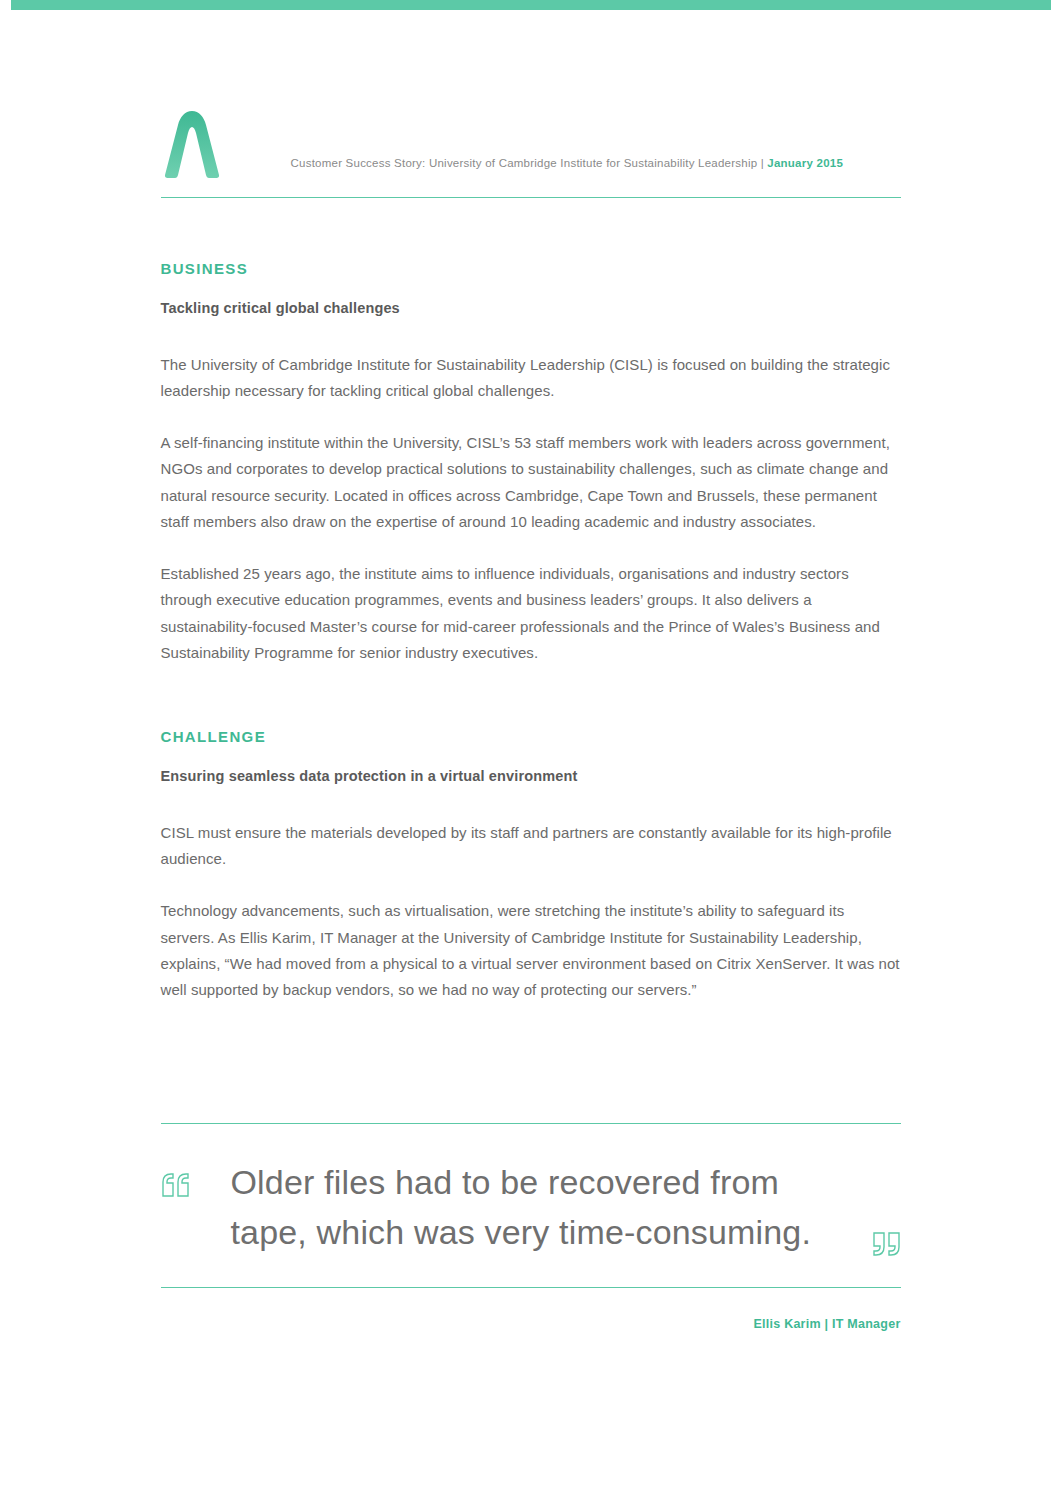Customer Success Story: University of Cambridge Institute for Sustainability Leadership | January 2015
Business
Tackling critical global challenges
The University of Cambridge Institute for Sustainability Leadership (CISL) is focused on building the strategic leadership necessary for tackling critical global challenges.
A self-financing institute within the University, CISL’s 53 staff members work with leaders across government, NGOs and corporates to develop practical solutions to sustainability challenges, such as climate change and natural resource security. Located in offices across Cambridge, Cape Town and Brussels, these permanent staff members also draw on the expertise of around 10 leading academic and industry associates.
Established 25 years ago, the institute aims to influence individuals, organisations and industry sectors through executive education programmes, events and business leaders’ groups. It also delivers a sustainability-focused Master’s course for mid-career professionals and the Prince of Wales’s Business and Sustainability Programme for senior industry executives.
Challenge
Ensuring seamless data protection in a virtual environment
CISL must ensure the materials developed by its staff and partners are constantly available for its high-profile audience.
Technology advancements, such as virtualisation, were stretching the institute’s ability to safeguard its servers. As Ellis Karim, IT Manager at the University of Cambridge Institute for Sustainability Leadership, explains, “We had moved from a physical to a virtual server environment based on Citrix XenServer. It was not well supported by backup vendors, so we had no way of protecting our servers.”
Older files had to be recovered from tape, which was very time-consuming.
Ellis Karim | IT Manager